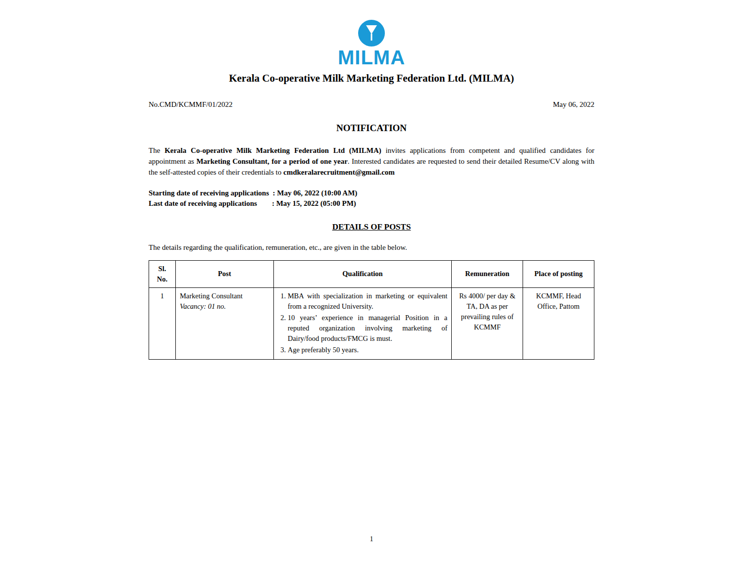MILMA
Kerala Co-operative Milk Marketing Federation Ltd. (MILMA)
No.CMD/KCMMF/01/2022 May 06, 2022
NOTIFICATION
The Kerala Co-operative Milk Marketing Federation Ltd (MILMA) invites applications from competent and qualified candidates for appointment as Marketing Consultant, for a period of one year. Interested candidates are requested to send their detailed Resume/CV along with the self-attested copies of their credentials to cmdkeralarecruitment@gmail.com
Starting date of receiving applications : May 06, 2022 (10:00 AM)
Last date of receiving applications : May 15, 2022 (05:00 PM)
DETAILS OF POSTS
The details regarding the qualification, remuneration, etc., are given in the table below.
| Sl. No. | Post | Qualification | Remuneration | Place of posting |
| --- | --- | --- | --- | --- |
| 1 | Marketing Consultant Vacancy: 01 no. | MBA with specialization in marketing or equivalent from a recognized University. 10 years’ experience in managerial Position in a reputed organization involving marketing of Dairy/food products/FMCG is must. Age preferably 50 years. | Rs 4000/ per day & TA, DA as per prevailing rules of KCMMF | KCMMF, Head Office, Pattom |
1